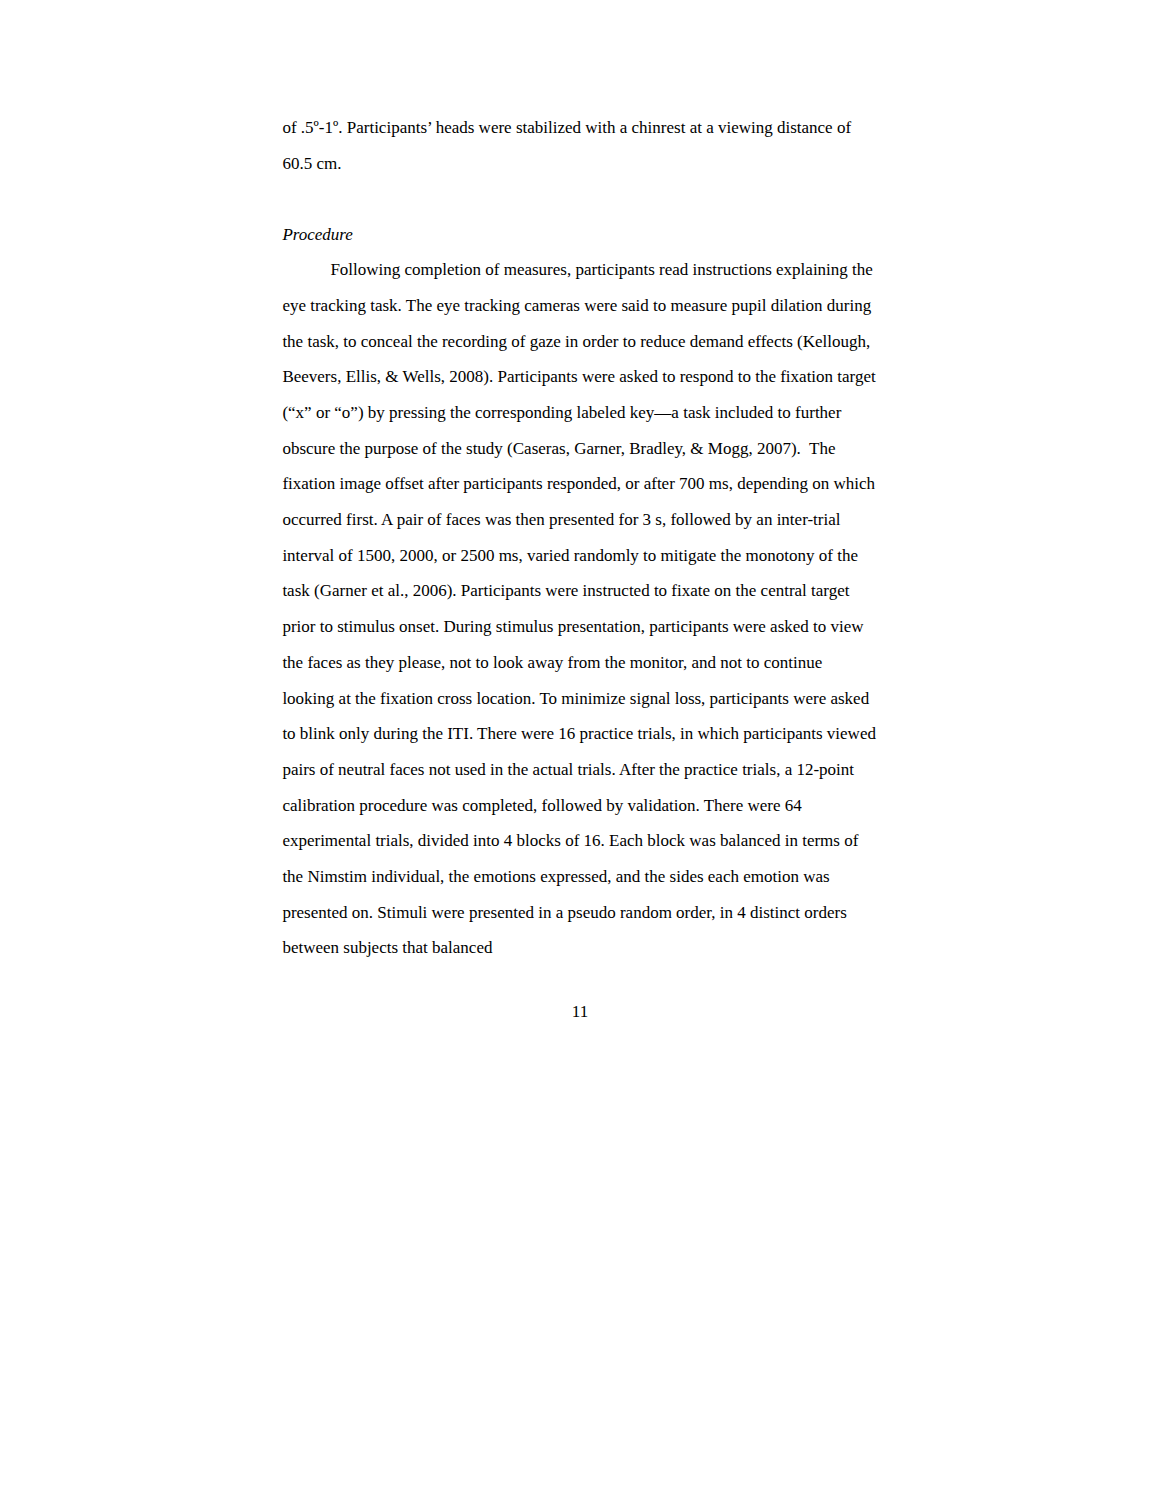of .5º-1º. Participants’ heads were stabilized with a chinrest at a viewing distance of 60.5 cm.
Procedure
Following completion of measures, participants read instructions explaining the eye tracking task. The eye tracking cameras were said to measure pupil dilation during the task, to conceal the recording of gaze in order to reduce demand effects (Kellough, Beevers, Ellis, & Wells, 2008). Participants were asked to respond to the fixation target (“x” or “o”) by pressing the corresponding labeled key—a task included to further obscure the purpose of the study (Caseras, Garner, Bradley, & Mogg, 2007). The fixation image offset after participants responded, or after 700 ms, depending on which occurred first. A pair of faces was then presented for 3 s, followed by an inter-trial interval of 1500, 2000, or 2500 ms, varied randomly to mitigate the monotony of the task (Garner et al., 2006). Participants were instructed to fixate on the central target prior to stimulus onset. During stimulus presentation, participants were asked to view the faces as they please, not to look away from the monitor, and not to continue looking at the fixation cross location. To minimize signal loss, participants were asked to blink only during the ITI. There were 16 practice trials, in which participants viewed pairs of neutral faces not used in the actual trials. After the practice trials, a 12-point calibration procedure was completed, followed by validation. There were 64 experimental trials, divided into 4 blocks of 16. Each block was balanced in terms of the Nimstim individual, the emotions expressed, and the sides each emotion was presented on. Stimuli were presented in a pseudo random order, in 4 distinct orders between subjects that balanced
11